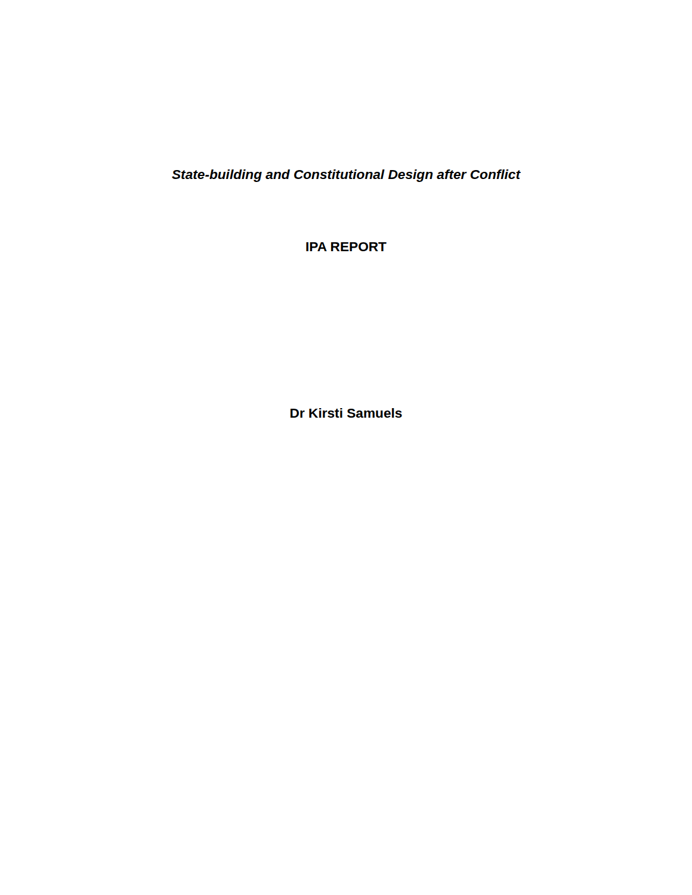State-building and Constitutional Design after Conflict
IPA REPORT
Dr Kirsti Samuels